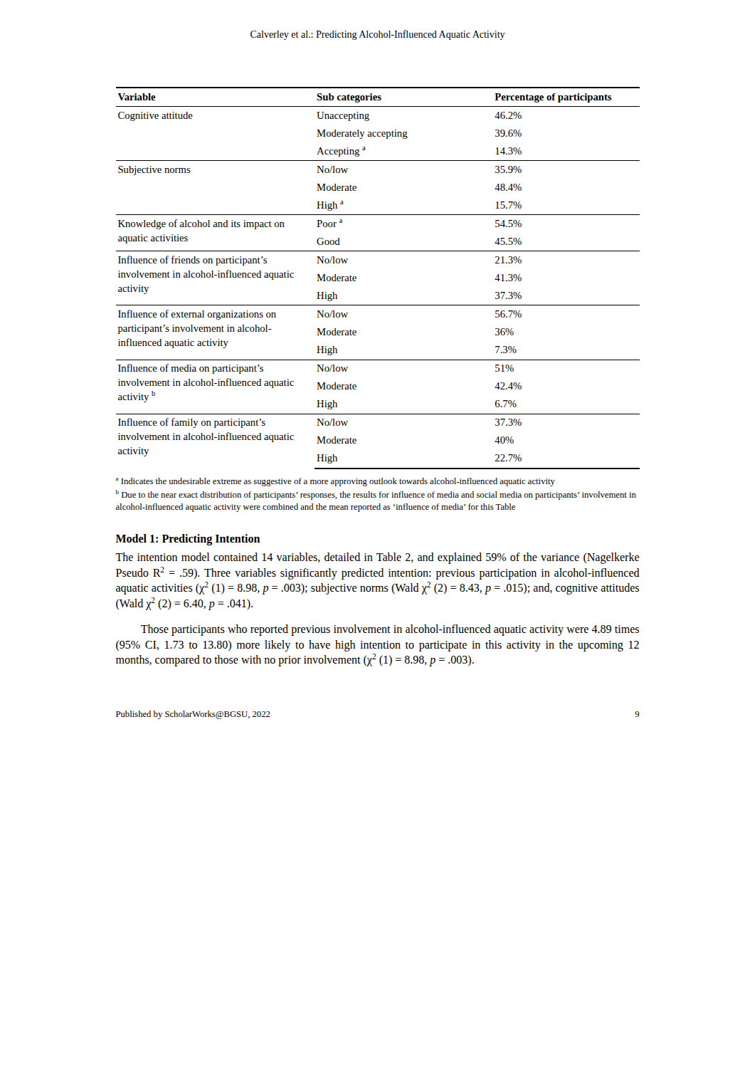Calverley et al.: Predicting Alcohol-Influenced Aquatic Activity
| Variable | Sub categories | Percentage of participants |
| --- | --- | --- |
| Cognitive attitude | Unaccepting | 46.2% |
| Moderately accepting | 39.6% |
| Accepting a | 14.3% |
| Subjective norms | No/low | 35.9% |
| Moderate | 48.4% |
| High a | 15.7% |
| Knowledge of alcohol and its impact on aquatic activities | Poor a | 54.5% |
| Good | 45.5% |
| Influence of friends on participant’s involvement in alcohol-influenced aquatic activity | No/low | 21.3% |
| Moderate | 41.3% |
| High | 37.3% |
| Influence of external organizations on participant’s involvement in alcohol-influenced aquatic activity | No/low | 56.7% |
| Moderate | 36% |
| High | 7.3% |
| Influence of media on participant’s involvement in alcohol-influenced aquatic activity b | No/low | 51% |
| Moderate | 42.4% |
| High | 6.7% |
| Influence of family on participant’s involvement in alcohol-influenced aquatic activity | No/low | 37.3% |
| Moderate | 40% |
| High | 22.7% |
a Indicates the undesirable extreme as suggestive of a more approving outlook towards alcohol-influenced aquatic activity
b Due to the near exact distribution of participants’ responses, the results for influence of media and social media on participants’ involvement in alcohol-influenced aquatic activity were combined and the mean reported as ‘influence of media’ for this Table
Model 1: Predicting Intention
The intention model contained 14 variables, detailed in Table 2, and explained 59% of the variance (Nagelkerke Pseudo R2 = .59). Three variables significantly predicted intention: previous participation in alcohol-influenced aquatic activities (χ2 (1) = 8.98, p = .003); subjective norms (Wald χ2 (2) = 8.43, p = .015); and, cognitive attitudes (Wald χ2 (2) = 6.40, p = .041).
Those participants who reported previous involvement in alcohol-influenced aquatic activity were 4.89 times (95% CI, 1.73 to 13.80) more likely to have high intention to participate in this activity in the upcoming 12 months, compared to those with no prior involvement (χ2 (1) = 8.98, p = .003).
Published by ScholarWorks@BGSU, 2022 9